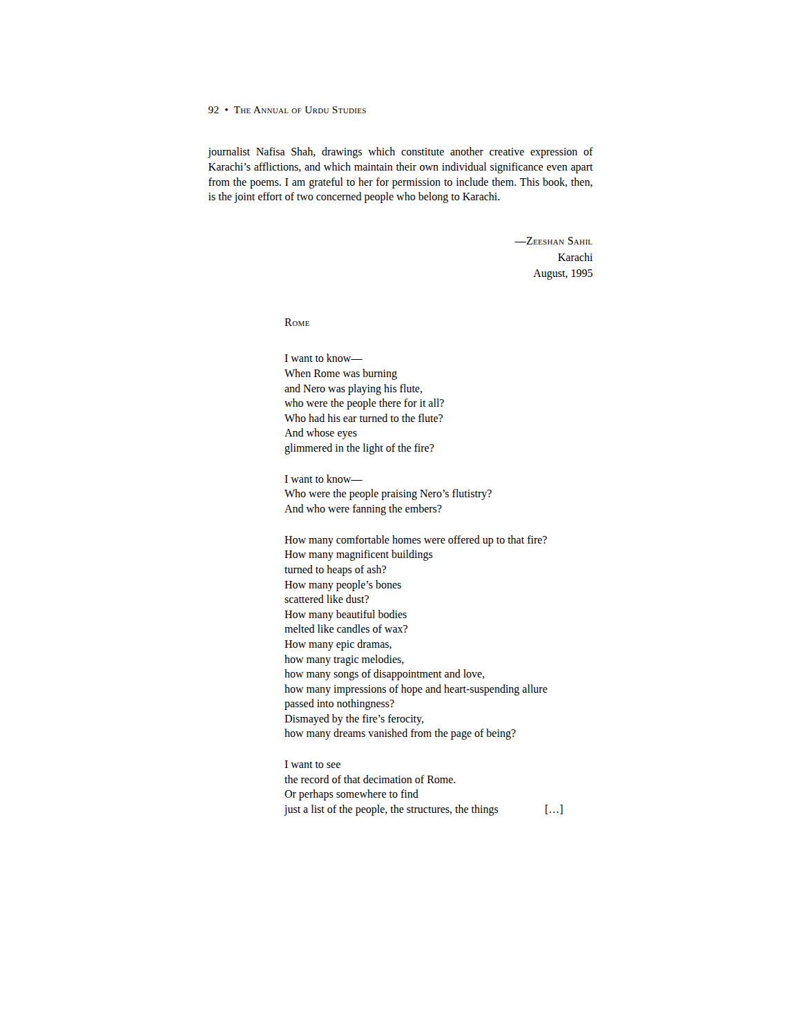92•The Annual of Urdu Studies
journalist Nafisa Shah, drawings which constitute another creative expression of Karachi’s afflictions, and which maintain their own individual significance even apart from the poems. I am grateful to her for permission to include them. This book, then, is the joint effort of two concerned people who belong to Karachi.
—Zeeshan Sahil
Karachi
August, 1995
Rome
I want to know—
When Rome was burning
and Nero was playing his flute,
who were the people there for it all?
Who had his ear turned to the flute?
And whose eyes
glimmered in the light of the fire?
I want to know—
Who were the people praising Nero’s flutistry?
And who were fanning the embers?
How many comfortable homes were offered up to that fire?
How many magnificent buildings
turned to heaps of ash?
How many people’s bones
scattered like dust?
How many beautiful bodies
melted like candles of wax?
How many epic dramas,
how many tragic melodies,
how many songs of disappointment and love,
how many impressions of hope and heart-suspending allure
passed into nothingness?
Dismayed by the fire’s ferocity,
how many dreams vanished from the page of being?
I want to see
the record of that decimation of Rome.
Or perhaps somewhere to find
just a list of the people, the structures, the things[…]